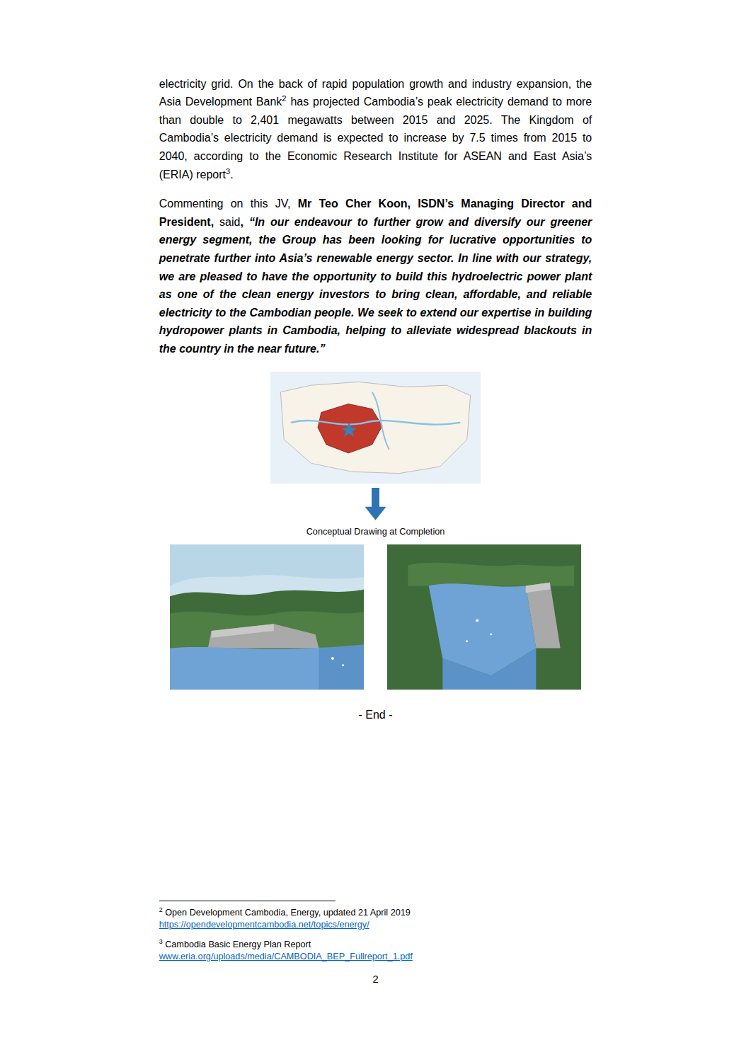electricity grid. On the back of rapid population growth and industry expansion, the Asia Development Bank2 has projected Cambodia’s peak electricity demand to more than double to 2,401 megawatts between 2015 and 2025. The Kingdom of Cambodia’s electricity demand is expected to increase by 7.5 times from 2015 to 2040, according to the Economic Research Institute for ASEAN and East Asia’s (ERIA) report3.
Commenting on this JV, Mr Teo Cher Koon, ISDN’s Managing Director and President, said, “In our endeavour to further grow and diversify our greener energy segment, the Group has been looking for lucrative opportunities to penetrate further into Asia’s renewable energy sector. In line with our strategy, we are pleased to have the opportunity to build this hydroelectric power plant as one of the clean energy investors to bring clean, affordable, and reliable electricity to the Cambodian people. We seek to extend our expertise in building hydropower plants in Cambodia, helping to alleviate widespread blackouts in the country in the near future.”
Conceptual Drawing at Completion
- End -
2 Open Development Cambodia, Energy, updated 21 April 2019
https://opendevelopmentcambodia.net/topics/energy/
3 Cambodia Basic Energy Plan Report
www.eria.org/uploads/media/CAMBODIA_BEP_Fullreport_1.pdf
2